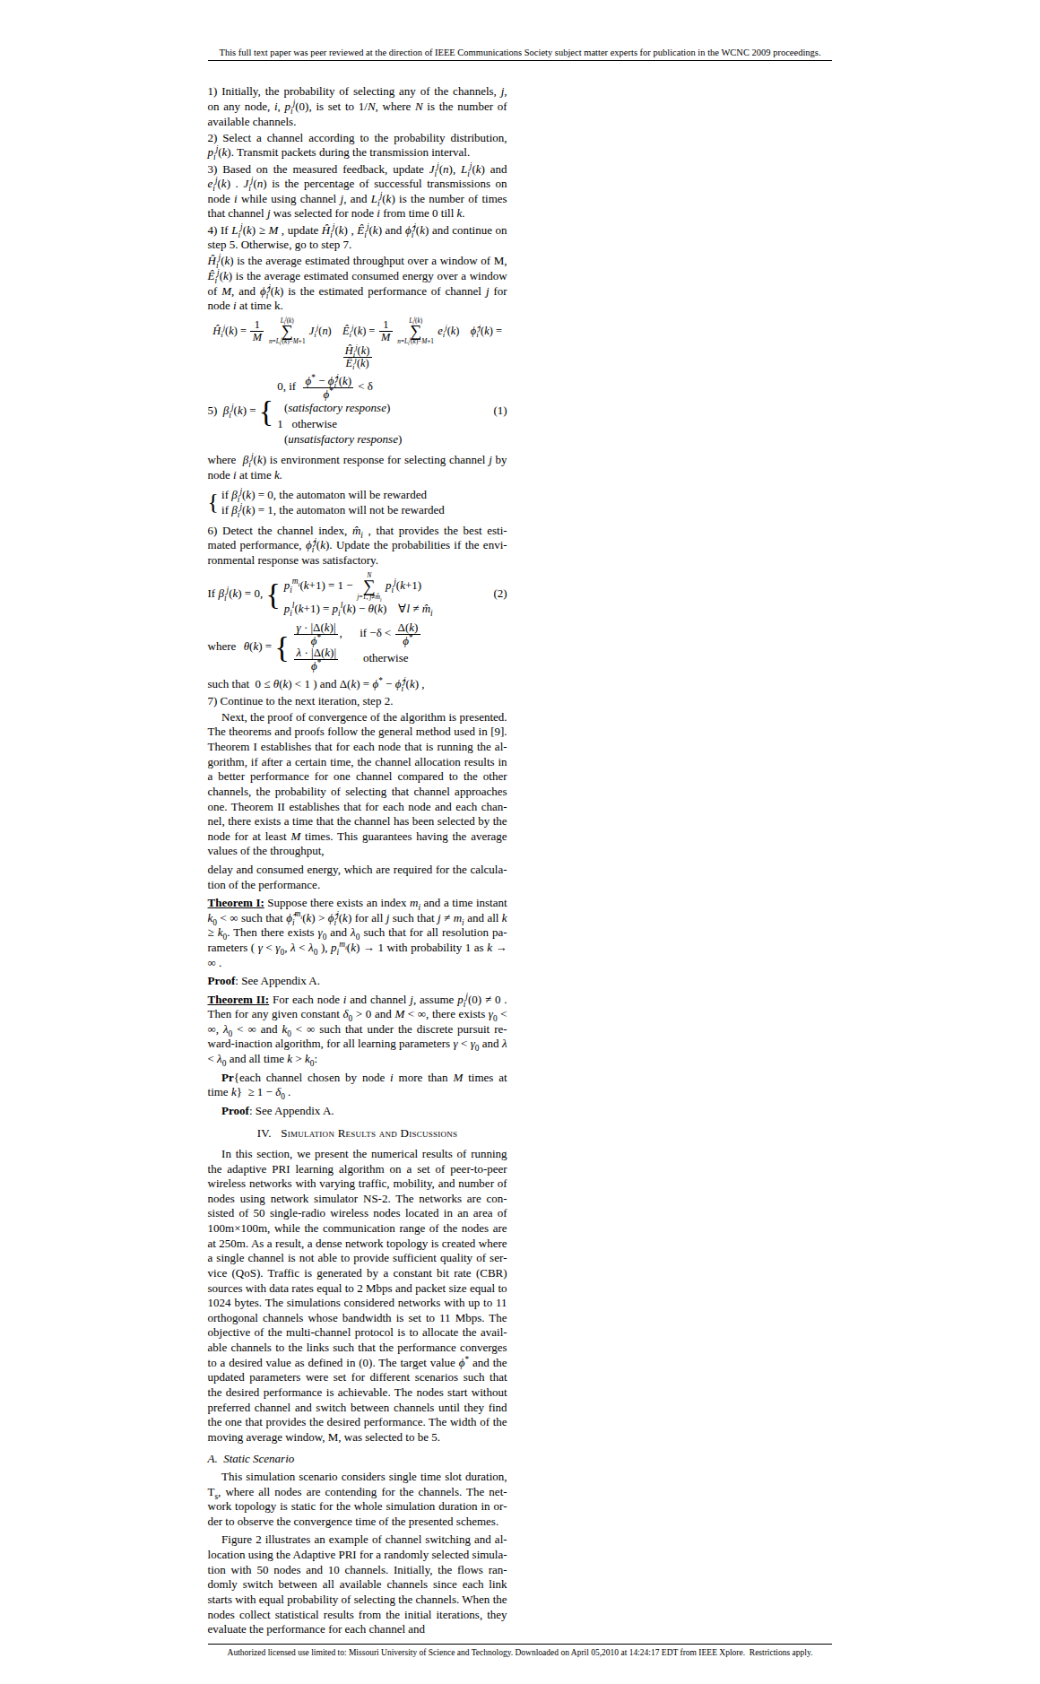This full text paper was peer reviewed at the direction of IEEE Communications Society subject matter experts for publication in the WCNC 2009 proceedings.
1) Initially, the probability of selecting any of the channels, j, on any node, i, pij(0), is set to 1/N, where N is the number of available channels.
2) Select a channel according to the probability distribution, pij(k). Transmit packets during the transmission interval.
3) Based on the measured feedback, update Jij(n), Lij(k) and eij(k) . Jij(n) is the percentage of successful transmissions on node i while using channel j, and Lij(k) is the number of times that channel j was selected for node i from time 0 till k.
4) If Lij(k) ≥ M , update Ĥij(k) , Êij(k) and ϕ̂ij(k) and continue on step 5. Otherwise, go to step 7.
Ĥij(k) is the average estimated throughput over a window of M, Êij(k) is the average estimated consumed energy over a window of M, and ϕ̂ij(k) is the estimated performance of channel j for node i at time k.
Ĥij(k) = 1 M Lij(k)∑n=Lij(k)−M+1 Jij(n) Êij(k) = 1 M Lij(k)∑n=Lij(k)−M+1 eij(k) ϕ̂ij(k) = Ĥij(k) Êij(k)
5) βij(k) = {
0, if ϕ* − ϕ̂ij(k) ϕ* < δ
(satisfactory response)
1 otherwise
(unsatisfactory response)
(1)
where βij(k) is environment response for selecting channel j by node i at time k.
{
if βij(k) = 0, the automaton will be rewarded
if βij(k) = 1, the automaton will not be rewarded
6) Detect the channel index, m̂i , that provides the best estimated performance, ϕ̂ij(k). Update the probabilities if the environmental response was satisfactory.
If βij(k) = 0, {
pimi(k+1) = 1 − N∑j=1, j≠m̂i pij(k+1)
pil(k+1) = pil(k) − θ(k) ∀l ≠ m̂i
(2)
where θ(k) = {
γ · |Δ(k)|ϕ*, if −δ < Δ(k) ϕ*
λ · |Δ(k)|ϕ* otherwise
such that 0 ≤ θ(k) < 1 ) and Δ(k) = ϕ* − ϕ̂ij(k) ,
7) Continue to the next iteration, step 2.
Next, the proof of convergence of the algorithm is presented. The theorems and proofs follow the general method used in [9]. Theorem I establishes that for each node that is running the algorithm, if after a certain time, the channel allocation results in a better performance for one channel compared to the other channels, the probability of selecting that channel approaches one. Theorem II establishes that for each node and each channel, there exists a time that the channel has been selected by the node for at least M times. This guarantees having the average values of the throughput,
delay and consumed energy, which are required for the calculation of the performance.
Theorem I: Suppose there exists an index mi and a time instant k0 < ∞ such that ϕ̂imi(k) > ϕ̂ij(k) for all j such that j ≠ mi and all k ≥ k0. Then there exists γ0 and λ0 such that for all resolution parameters ( γ < γ0, λ < λ0 ), pimi(k) → 1 with probability 1 as k → ∞ .
Proof: See Appendix A.
Theorem II: For each node i and channel j, assume pij(0) ≠ 0 . Then for any given constant δ0 > 0 and M < ∞, there exists γ0 < ∞, λ0 < ∞ and k0 < ∞ such that under the discrete pursuit reward-inaction algorithm, for all learning parameters γ < γ0 and λ < λ0 and all time k > k0:
Pr{each channel chosen by node i more than M times at time k} ≥ 1 − δ0 .
Proof: See Appendix A.
IV. Simulation Results and Discussions
In this section, we present the numerical results of running the adaptive PRI learning algorithm on a set of peer-to-peer wireless networks with varying traffic, mobility, and number of nodes using network simulator NS-2. The networks are consisted of 50 single-radio wireless nodes located in an area of 100m×100m, while the communication range of the nodes are at 250m. As a result, a dense network topology is created where a single channel is not able to provide sufficient quality of service (QoS). Traffic is generated by a constant bit rate (CBR) sources with data rates equal to 2 Mbps and packet size equal to 1024 bytes. The simulations considered networks with up to 11 orthogonal channels whose bandwidth is set to 11 Mbps. The objective of the multi-channel protocol is to allocate the available channels to the links such that the performance converges to a desired value as defined in (0). The target value ϕ* and the updated parameters were set for different scenarios such that the desired performance is achievable. The nodes start without preferred channel and switch between channels until they find the one that provides the desired performance. The width of the moving average window, M, was selected to be 5.
A. Static Scenario
This simulation scenario considers single time slot duration, Ts, where all nodes are contending for the channels. The network topology is static for the whole simulation duration in order to observe the convergence time of the presented schemes.
Figure 2 illustrates an example of channel switching and allocation using the Adaptive PRI for a randomly selected simulation with 50 nodes and 10 channels. Initially, the flows randomly switch between all available channels since each link starts with equal probability of selecting the channels. When the nodes collect statistical results from the initial iterations, they evaluate the performance for each channel and
Authorized licensed use limited to: Missouri University of Science and Technology. Downloaded on April 05,2010 at 14:24:17 EDT from IEEE Xplore. Restrictions apply.